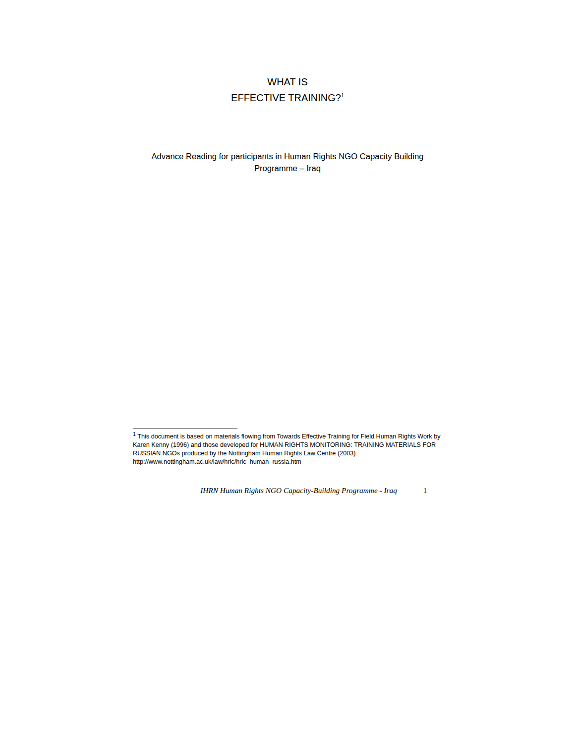WHAT IS EFFECTIVE TRAINING?1
Advance Reading for participants in Human Rights NGO Capacity Building Programme – Iraq
1 This document is based on materials flowing from Towards Effective Training for Field Human Rights Work by Karen Kenny (1996) and those developed for HUMAN RIGHTS MONITORING: TRAINING MATERIALS FOR RUSSIAN NGOs produced by the Nottingham Human Rights Law Centre (2003) http://www.nottingham.ac.uk/law/hrlc/hrlc_human_russia.htm
IHRN Human Rights NGO Capacity-Building Programme - Iraq 1